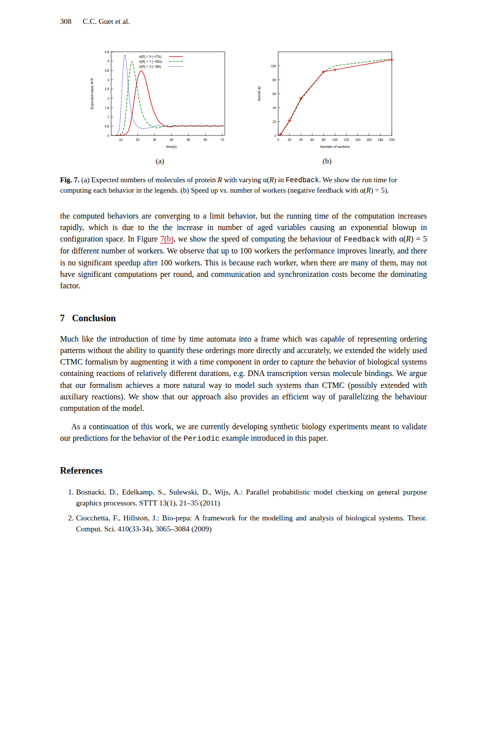308 C.C. Guet et al.
0 0.5 1 1.5 2 2.5 3 3.5 4 4.5 10 20 30 40 50 60 70 time(s) Expected value of R α(R) = 9 (~07h) α(R) = 7 (~45m) α(R) = 3 (~35s)
(a)
0 20 40 60 80 100 0 20 40 60 80 100 120 140 160 180 200 Number of workers Speed up
(b)
Fig. 7. (a) Expected numbers of molecules of protein R with varying α(R) in Feedback. We show the run time for computing each behavior in the legends. (b) Speed up vs. number of workers (negative feedback with α(R) = 5).
the computed behaviors are converging to a limit behavior, but the running time of the computation increases rapidly, which is due to the the increase in number of aged variables causing an exponential blowup in configuration space. In Figure 7(b), we show the speed of computing the behaviour of Feedback with α(R) = 5 for different number of workers. We observe that up to 100 workers the performance improves linearly, and there is no significant speedup after 100 workers. This is because each worker, when there are many of them, may not have significant computations per round, and communication and synchronization costs become the dominating factor.
7 Conclusion
Much like the introduction of time by time automata into a frame which was capable of representing ordering patterns without the ability to quantify these orderings more directly and accurately, we extended the widely used CTMC formalism by augmenting it with a time component in order to capture the behavior of biological systems containing reactions of relatively different durations, e.g. DNA transcription versus molecule bindings. We argue that our formalism achieves a more natural way to model such systems than CTMC (possibly extended with auxiliary reactions). We show that our approach also provides an efficient way of parallelizing the behaviour computation of the model.
As a continuation of this work, we are currently developing synthetic biology experiments meant to validate our predictions for the behavior of the Periodic example introduced in this paper.
References
Bosnacki, D., Edelkamp, S., Sulewski, D., Wijs, A.: Parallel probabilistic model checking on general purpose graphics processors. STTT 13(1), 21–35 (2011)
Ciocchetta, F., Hillston, J.: Bio-pepa: A framework for the modelling and analysis of biological systems. Theor. Comput. Sci. 410(33-34), 3065–3084 (2009)